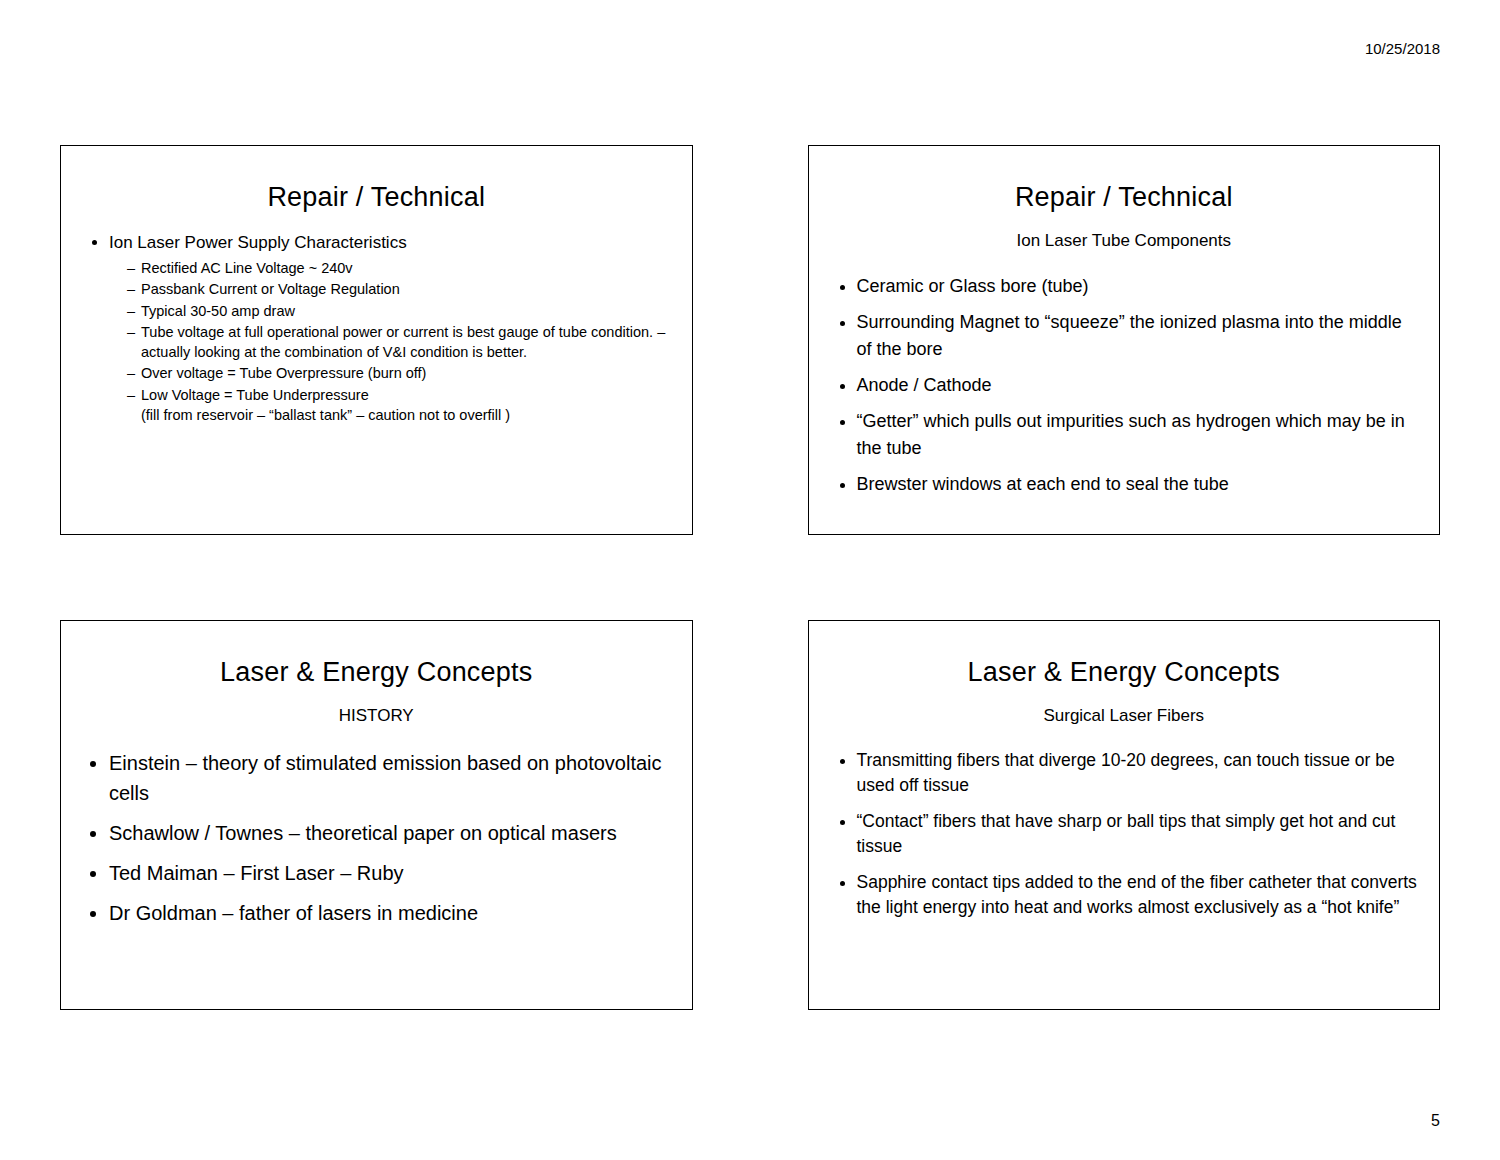10/25/2018
Repair / Technical
Ion Laser Power Supply Characteristics
Rectified AC Line Voltage ~ 240v
Passbank Current or Voltage Regulation
Typical 30-50 amp draw
Tube voltage at full operational power or current is best gauge of tube condition. – actually looking at the combination of V&I condition is better.
Over voltage = Tube Overpressure (burn off)
Low Voltage = Tube Underpressure
(fill from reservoir – “ballast tank” – caution not to overfill )
Repair / Technical
Ion Laser Tube Components
Ceramic or Glass bore (tube)
Surrounding Magnet to “squeeze” the ionized plasma into the middle of the bore
Anode / Cathode
“Getter” which pulls out impurities such as hydrogen which may be in the tube
Brewster windows at each end to seal the tube
Laser & Energy Concepts
HISTORY
Einstein – theory of stimulated emission based on photovoltaic cells
Schawlow / Townes – theoretical paper on optical masers
Ted Maiman – First Laser – Ruby
Dr Goldman – father of lasers in medicine
Laser & Energy Concepts
Surgical Laser Fibers
Transmitting fibers that diverge 10-20 degrees, can touch tissue or be used off tissue
“Contact” fibers that have sharp or ball tips that simply get hot and cut tissue
Sapphire contact tips added to the end of the fiber catheter that converts the light energy into heat and works almost exclusively as a “hot knife”
5